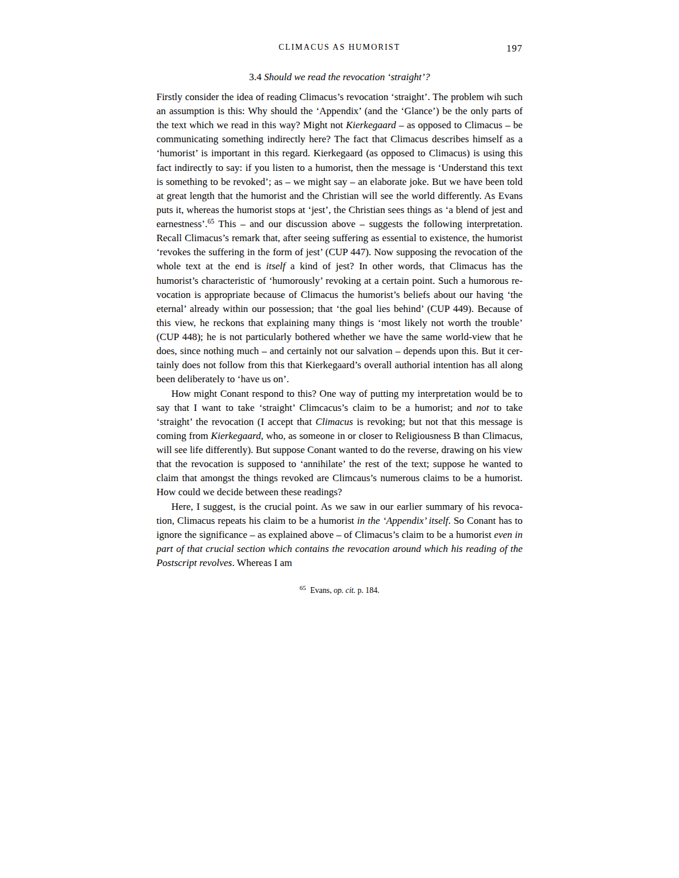Climacus as Humorist 197
3.4 Should we read the revocation ‘straight’?
Firstly consider the idea of reading Climacus’s revocation ‘straight’. The problem wih such an assumption is this: Why should the ‘Appendix’ (and the ‘Glance’) be the only parts of the text which we read in this way? Might not Kierkegaard – as opposed to Climacus – be communicating something indirectly here? The fact that Climacus describes himself as a ‘humorist’ is important in this regard. Kierkegaard (as opposed to Climacus) is using this fact indirectly to say: if you listen to a humorist, then the message is ‘Understand this text is something to be revoked’; as – we might say – an elaborate joke. But we have been told at great length that the humorist and the Christian will see the world differently. As Evans puts it, whereas the humorist stops at ‘jest’, the Christian sees things as ‘a blend of jest and earnestness’.65 This – and our discussion above – suggests the following interpretation. Recall Climacus’s remark that, after seeing suffering as essential to existence, the humorist ‘revokes the suffering in the form of jest’ (CUP 447). Now supposing the revocation of the whole text at the end is itself a kind of jest? In other words, that Climacus has the humorist’s characteristic of ‘humorously’ revoking at a certain point. Such a humorous revocation is appropriate because of Climacus the humorist’s beliefs about our having ‘the eternal’ already within our possession; that ‘the goal lies behind’ (CUP 449). Because of this view, he reckons that explaining many things is ‘most likely not worth the trouble’ (CUP 448); he is not particularly bothered whether we have the same world-view that he does, since nothing much – and certainly not our salvation – depends upon this. But it certainly does not follow from this that Kierkegaard’s overall authorial intention has all along been deliberately to ‘have us on’.
How might Conant respond to this? One way of putting my interpretation would be to say that I want to take ‘straight’ Climcacus’s claim to be a humorist; and not to take ‘straight’ the revocation (I accept that Climacus is revoking; but not that this message is coming from Kierkegaard, who, as someone in or closer to Religiousness B than Climacus, will see life differently). But suppose Conant wanted to do the reverse, drawing on his view that the revocation is supposed to ‘annihilate’ the rest of the text; suppose he wanted to claim that amongst the things revoked are Climcaus’s numerous claims to be a humorist. How could we decide between these readings?
Here, I suggest, is the crucial point. As we saw in our earlier summary of his revocation, Climacus repeats his claim to be a humorist in the ‘Appendix’ itself. So Conant has to ignore the significance – as explained above – of Climacus’s claim to be a humorist even in part of that crucial section which contains the revocation around which his reading of the Postscript revolves. Whereas I am
65 Evans, op. cit. p. 184.